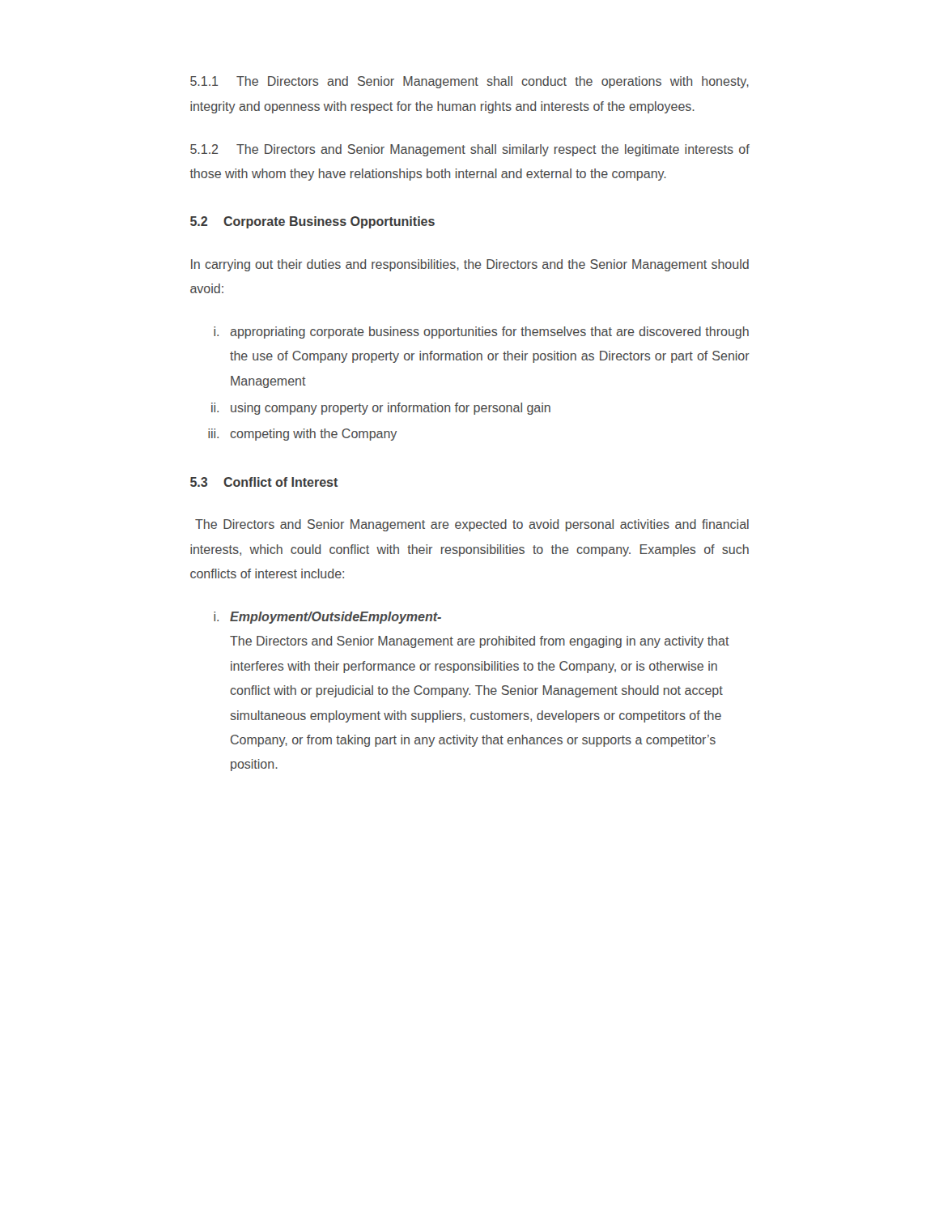5.1.1 The Directors and Senior Management shall conduct the operations with honesty, integrity and openness with respect for the human rights and interests of the employees.
5.1.2 The Directors and Senior Management shall similarly respect the legitimate interests of those with whom they have relationships both internal and external to the company.
5.2 Corporate Business Opportunities
In carrying out their duties and responsibilities, the Directors and the Senior Management should avoid:
appropriating corporate business opportunities for themselves that are discovered through the use of Company property or information or their position as Directors or part of Senior Management
using company property or information for personal gain
competing with the Company
5.3 Conflict of Interest
The Directors and Senior Management are expected to avoid personal activities and financial interests, which could conflict with their responsibilities to the company. Examples of such conflicts of interest include:
Employment/OutsideEmployment-
The Directors and Senior Management are prohibited from engaging in any activity that interferes with their performance or responsibilities to the Company, or is otherwise in conflict with or prejudicial to the Company. The Senior Management should not accept simultaneous employment with suppliers, customers, developers or competitors of the Company, or from taking part in any activity that enhances or supports a competitor’s position.